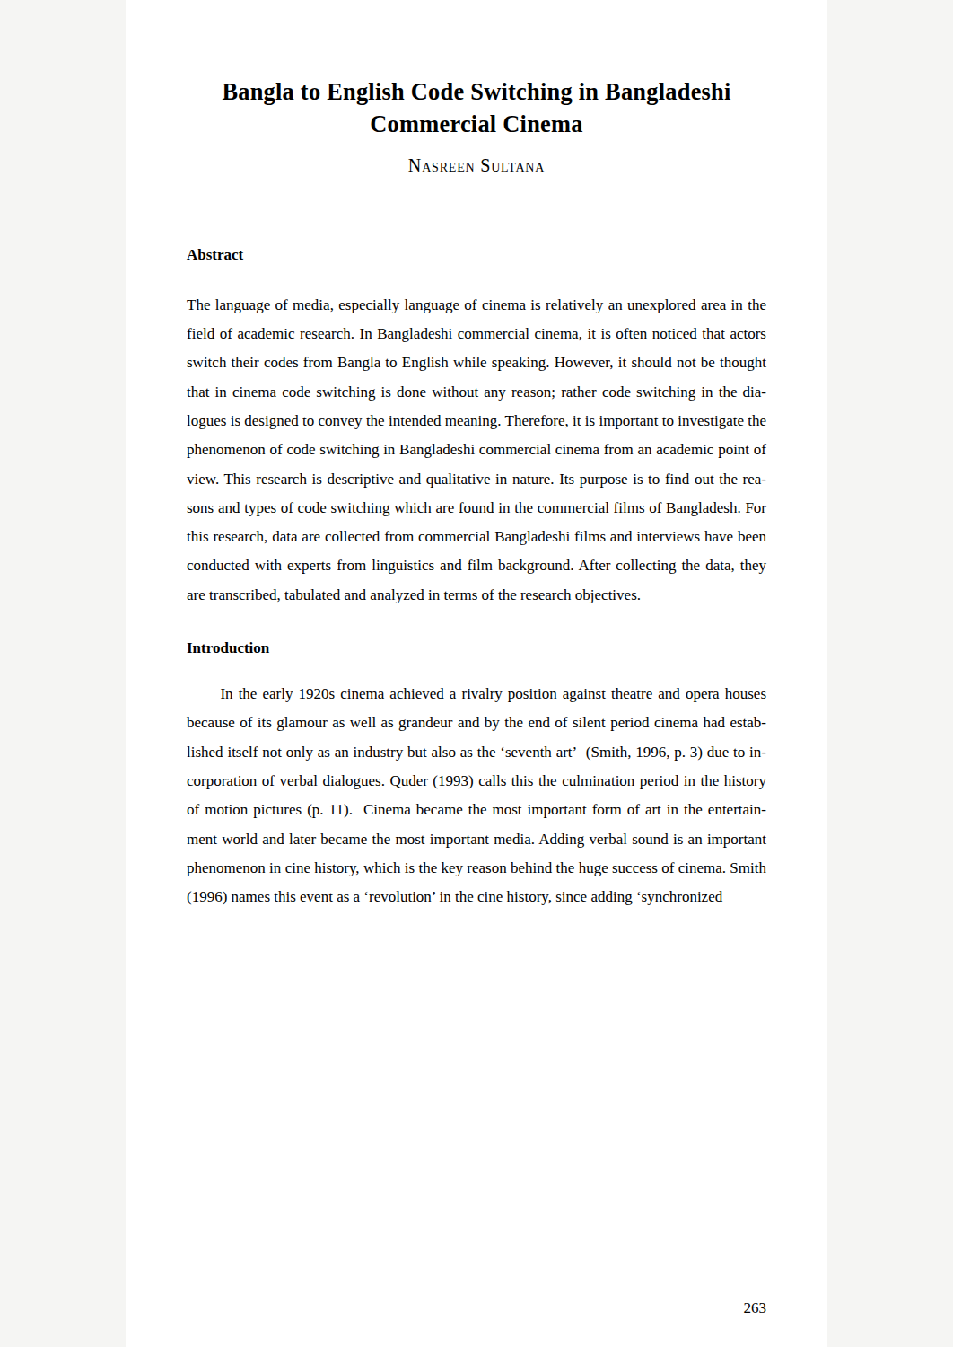Bangla to English Code Switching in Bangladeshi
Commercial Cinema
Nasreen Sultana
Abstract
The language of media, especially language of cinema is relatively an unexplored area in the field of academic research. In Bangladeshi commercial cinema, it is often noticed that actors switch their codes from Bangla to English while speaking. However, it should not be thought that in cinema code switching is done without any reason; rather code switching in the dialogues is designed to convey the intended meaning. Therefore, it is important to investigate the phenomenon of code switching in Bangladeshi commercial cinema from an academic point of view. This research is descriptive and qualitative in nature. Its purpose is to find out the reasons and types of code switching which are found in the commercial films of Bangladesh. For this research, data are collected from commercial Bangladeshi films and interviews have been conducted with experts from linguistics and film background. After collecting the data, they are transcribed, tabulated and analyzed in terms of the research objectives.
Introduction
In the early 1920s cinema achieved a rivalry position against theatre and opera houses because of its glamour as well as grandeur and by the end of silent period cinema had established itself not only as an industry but also as the ‘seventh art’ (Smith, 1996, p. 3) due to incorporation of verbal dialogues. Quder (1993) calls this the culmination period in the history of motion pictures (p. 11). Cinema became the most important form of art in the entertainment world and later became the most important media. Adding verbal sound is an important phenomenon in cine history, which is the key reason behind the huge success of cinema. Smith (1996) names this event as a ‘revolution’ in the cine history, since adding ‘synchronized
263